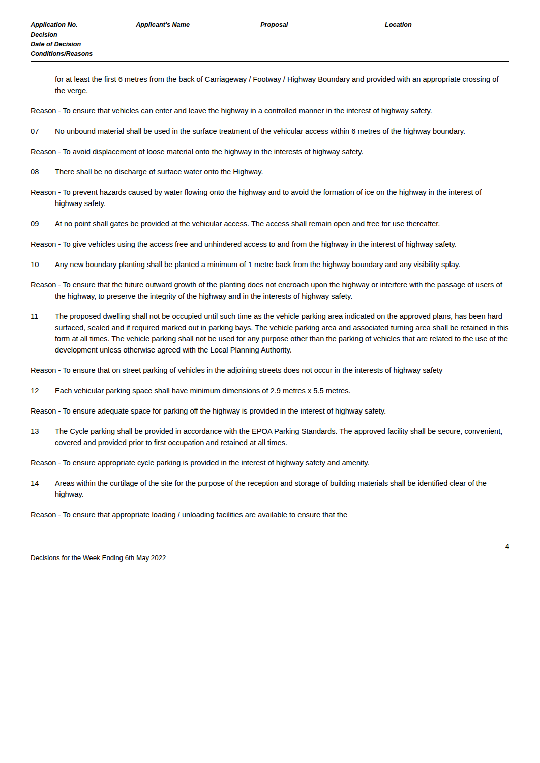| Application No. | Applicant's Name | Proposal | Location |
| Decision | | | |
| Date of Decision | | | |
| Conditions/Reasons | | | |
for at least the first 6 metres from the back of Carriageway / Footway / Highway Boundary and provided with an appropriate crossing of the verge.
Reason - To ensure that vehicles can enter and leave the highway in a controlled manner in the interest of highway safety.
07
No unbound material shall be used in the surface treatment of the vehicular access within 6 metres of the highway boundary.
Reason - To avoid displacement of loose material onto the highway in the interests of highway safety.
08
There shall be no discharge of surface water onto the Highway.
Reason - To prevent hazards caused by water flowing onto the highway and to avoid the formation of ice on the highway in the interest of highway safety.
09
At no point shall gates be provided at the vehicular access. The access shall remain open and free for use thereafter.
Reason - To give vehicles using the access free and unhindered access to and from the highway in the interest of highway safety.
10
Any new boundary planting shall be planted a minimum of 1 metre back from the highway boundary and any visibility splay.
Reason - To ensure that the future outward growth of the planting does not encroach upon the highway or interfere with the passage of users of the highway, to preserve the integrity of the highway and in the interests of highway safety.
11
The proposed dwelling shall not be occupied until such time as the vehicle parking area indicated on the approved plans, has been hard surfaced, sealed and if required marked out in parking bays. The vehicle parking area and associated turning area shall be retained in this form at all times. The vehicle parking shall not be used for any purpose other than the parking of vehicles that are related to the use of the development unless otherwise agreed with the Local Planning Authority.
Reason - To ensure that on street parking of vehicles in the adjoining streets does not occur in the interests of highway safety
12
Each vehicular parking space shall have minimum dimensions of 2.9 metres x 5.5 metres.
Reason - To ensure adequate space for parking off the highway is provided in the interest of highway safety.
13
The Cycle parking shall be provided in accordance with the EPOA Parking Standards. The approved facility shall be secure, convenient, covered and provided prior to first occupation and retained at all times.
Reason - To ensure appropriate cycle parking is provided in the interest of highway safety and amenity.
14
Areas within the curtilage of the site for the purpose of the reception and storage of building materials shall be identified clear of the highway.
Reason - To ensure that appropriate loading / unloading facilities are available to ensure that the
4
Decisions for the Week Ending 6th May 2022